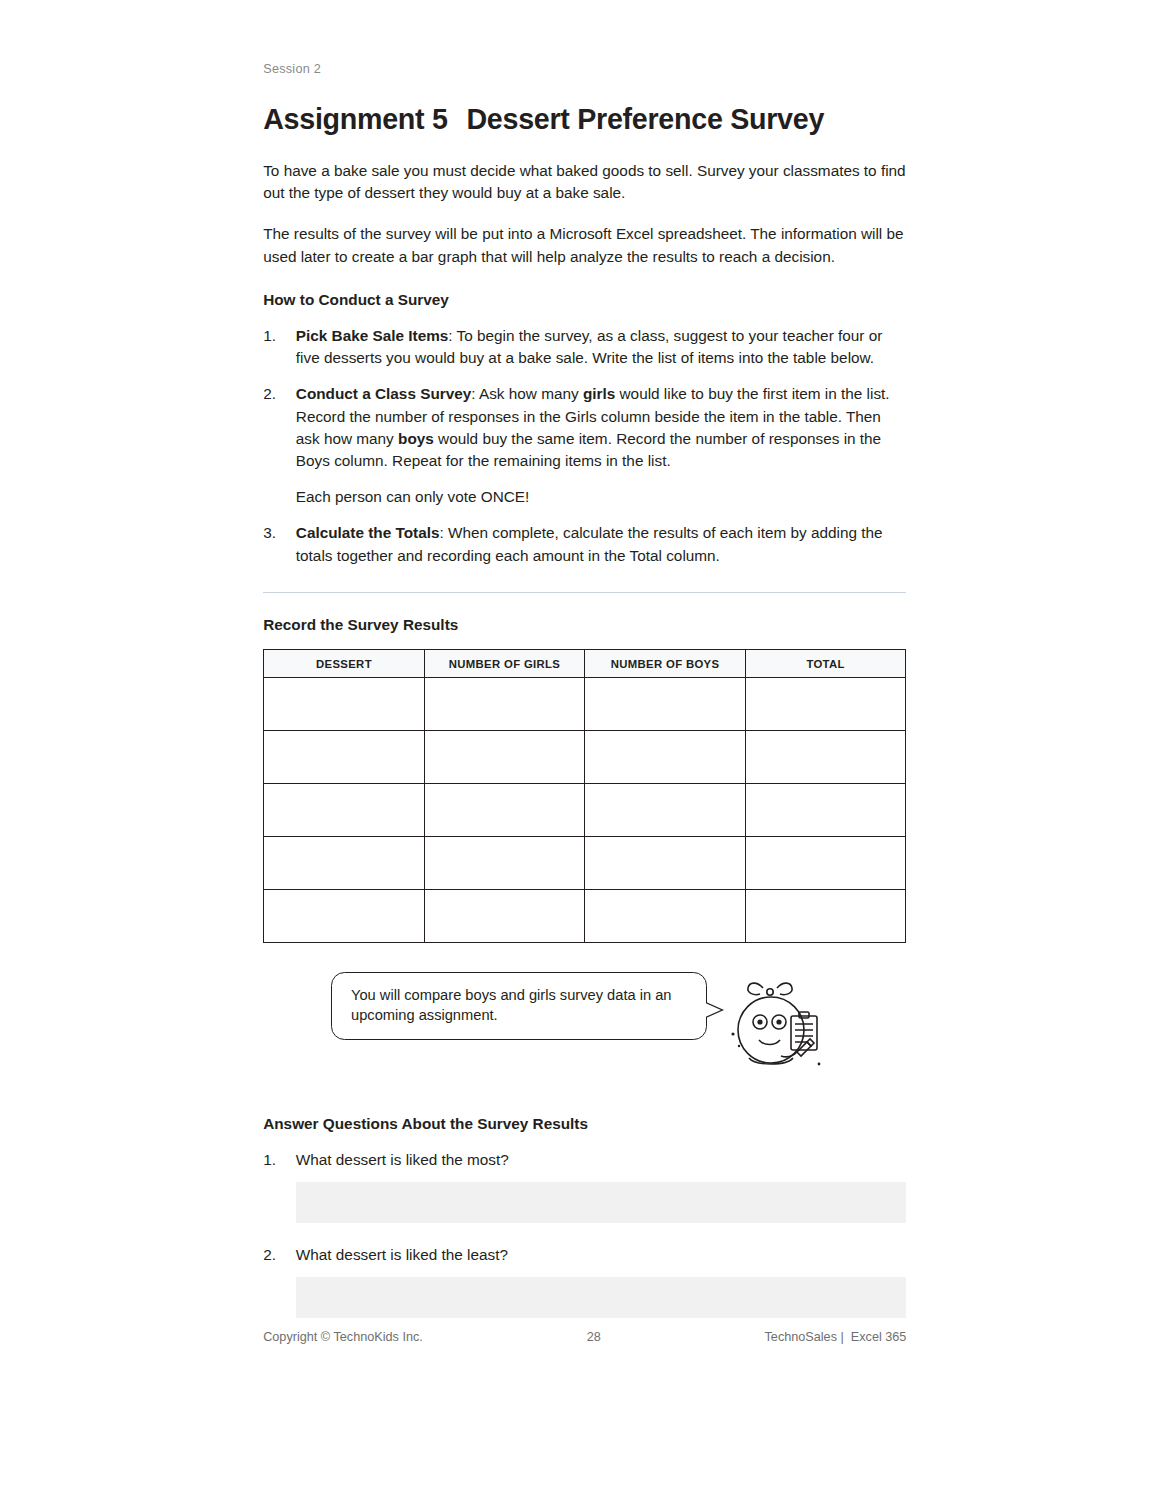Session 2
Assignment 5 Dessert Preference Survey
To have a bake sale you must decide what baked goods to sell. Survey your classmates to find out the type of dessert they would buy at a bake sale.
The results of the survey will be put into a Microsoft Excel spreadsheet. The information will be used later to create a bar graph that will help analyze the results to reach a decision.
How to Conduct a Survey
Pick Bake Sale Items: To begin the survey, as a class, suggest to your teacher four or five desserts you would buy at a bake sale. Write the list of items into the table below.
Conduct a Class Survey: Ask how many girls would like to buy the first item in the list. Record the number of responses in the Girls column beside the item in the table. Then ask how many boys would buy the same item. Record the number of responses in the Boys column. Repeat for the remaining items in the list.
Each person can only vote ONCE!
Calculate the Totals: When complete, calculate the results of each item by adding the totals together and recording each amount in the Total column.
Record the Survey Results
| DESSERT | NUMBER OF GIRLS | NUMBER OF BOYS | TOTAL |
| --- | --- | --- | --- |
You will compare boys and girls survey data in an upcoming assignment.
Answer Questions About the Survey Results
What dessert is liked the most?
What dessert is liked the least?
Copyright © TechnoKids Inc.
28
TechnoSales | Excel 365